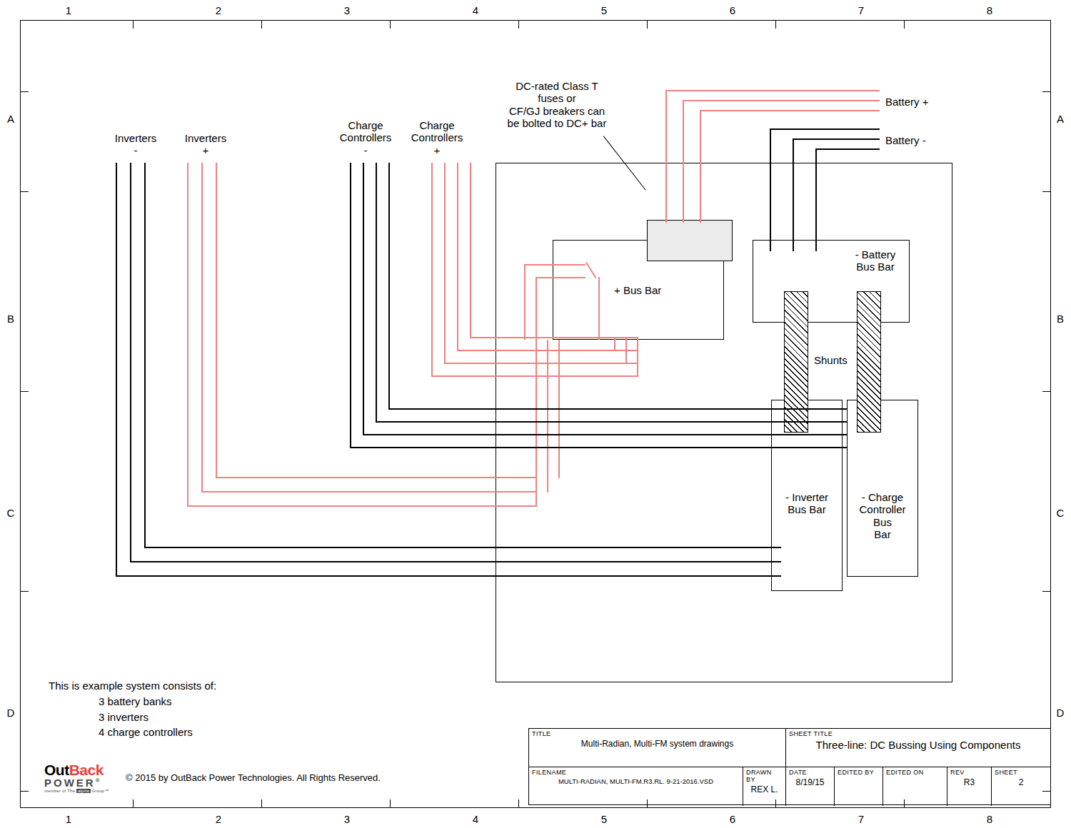1
2
3
4
5
6
7
8
1
2
3
4
5
6
7
8
A
A
B
B
C
C
D
D
Inverters
-
Inverters
+
Charge
Controllers
-
Charge
Controllers
+
DC-rated Class T
fuses or
CF/GJ breakers can
be bolted to DC+ bar
Battery +
Battery -
+ Bus Bar
- Battery
Bus Bar
- Inverter
Bus Bar
- Charge
Controller
Bus
Bar
Shunts
This is example system consists of:
3 battery banks
3 inverters
4 charge controllers
OutBack
POWER®
member of The alpha Group™
© 2015 by OutBack Power Technologies. All Rights Reserved.
TITLE
Multi-Radian, Multi-FM system drawings
SHEET TITLE
Three-line: DC Bussing Using Components
FILENAME
MULTI-RADIAN, MULTI-FM.R3.RL. 9-21-2016.VSD
DRAWN BY
REX L.
DATE
8/19/15
EDITED BY
EDITED ON
REV
R3
SHEET
2